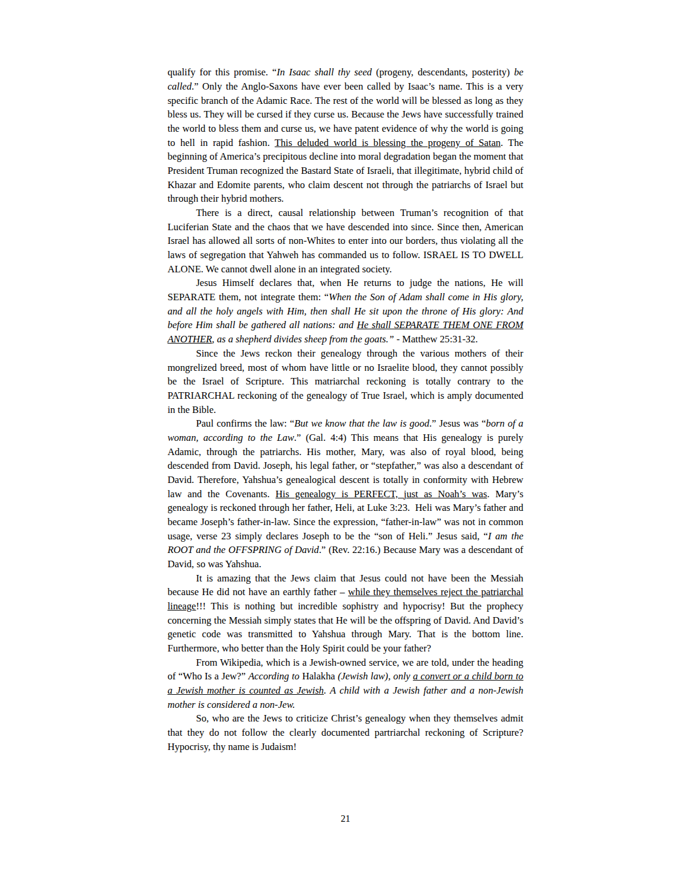qualify for this promise. “In Isaac shall thy seed (progeny, descendants, posterity) be called.” Only the Anglo-Saxons have ever been called by Isaac’s name. This is a very specific branch of the Adamic Race. The rest of the world will be blessed as long as they bless us. They will be cursed if they curse us. Because the Jews have successfully trained the world to bless them and curse us, we have patent evidence of why the world is going to hell in rapid fashion. This deluded world is blessing the progeny of Satan. The beginning of America’s precipitous decline into moral degradation began the moment that President Truman recognized the Bastard State of Israeli, that illegitimate, hybrid child of Khazar and Edomite parents, who claim descent not through the patriarchs of Israel but through their hybrid mothers.
There is a direct, causal relationship between Truman’s recognition of that Luciferian State and the chaos that we have descended into since. Since then, American Israel has allowed all sorts of non-Whites to enter into our borders, thus violating all the laws of segregation that Yahweh has commanded us to follow. ISRAEL IS TO DWELL ALONE. We cannot dwell alone in an integrated society.
Jesus Himself declares that, when He returns to judge the nations, He will SEPARATE them, not integrate them: “When the Son of Adam shall come in His glory, and all the holy angels with Him, then shall He sit upon the throne of His glory: And before Him shall be gathered all nations: and He shall SEPARATE THEM ONE FROM ANOTHER, as a shepherd divides sheep from the goats.” - Matthew 25:31-32.
Since the Jews reckon their genealogy through the various mothers of their mongrelized breed, most of whom have little or no Israelite blood, they cannot possibly be the Israel of Scripture. This matriarchal reckoning is totally contrary to the PATRIARCHAL reckoning of the genealogy of True Israel, which is amply documented in the Bible.
Paul confirms the law: “But we know that the law is good.” Jesus was “born of a woman, according to the Law.” (Gal. 4:4) This means that His genealogy is purely Adamic, through the patriarchs. His mother, Mary, was also of royal blood, being descended from David. Joseph, his legal father, or “stepfather,” was also a descendant of David. Therefore, Yahshua’s genealogical descent is totally in conformity with Hebrew law and the Covenants. His genealogy is PERFECT, just as Noah’s was. Mary’s genealogy is reckoned through her father, Heli, at Luke 3:23. Heli was Mary’s father and became Joseph’s father-in-law. Since the expression, “father-in-law” was not in common usage, verse 23 simply declares Joseph to be the “son of Heli.” Jesus said, “I am the ROOT and the OFFSPRING of David.” (Rev. 22:16.) Because Mary was a descendant of David, so was Yahshua.
It is amazing that the Jews claim that Jesus could not have been the Messiah because He did not have an earthly father – while they themselves reject the patriarchal lineage!!! This is nothing but incredible sophistry and hypocrisy! But the prophecy concerning the Messiah simply states that He will be the offspring of David. And David’s genetic code was transmitted to Yahshua through Mary. That is the bottom line. Furthermore, who better than the Holy Spirit could be your father?
From Wikipedia, which is a Jewish-owned service, we are told, under the heading of “Who Is a Jew?” According to Halakha (Jewish law), only a convert or a child born to a Jewish mother is counted as Jewish. A child with a Jewish father and a non-Jewish mother is considered a non-Jew.
So, who are the Jews to criticize Christ’s genealogy when they themselves admit that they do not follow the clearly documented partriarchal reckoning of Scripture? Hypocrisy, thy name is Judaism!
21